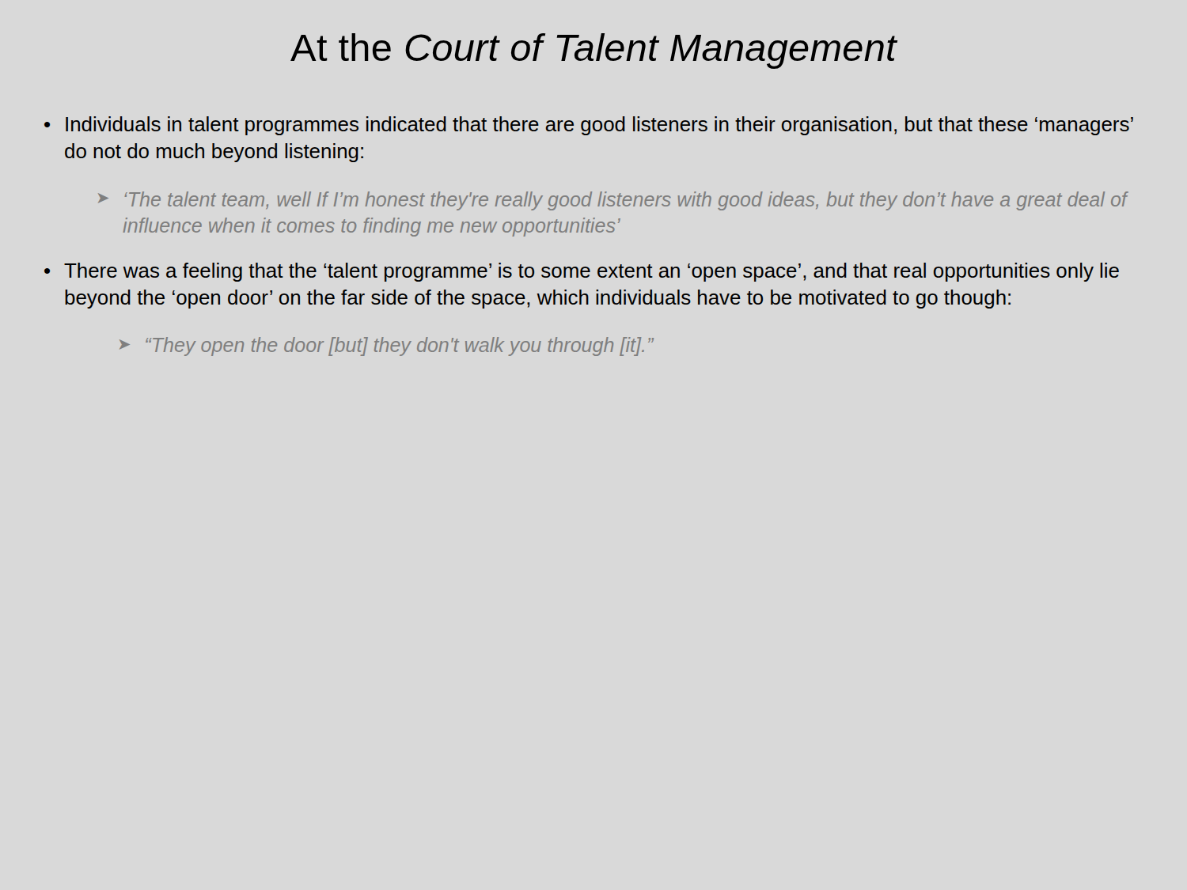At the Court of Talent Management
Individuals in talent programmes indicated that there are good listeners in their organisation, but that these ‘managers’ do not do much beyond listening:
‘The talent team, well If I’m honest they're really good listeners with good ideas, but they don’t have a great deal of influence when it comes to finding me new opportunities’
There was a feeling that the ‘talent programme’ is to some extent an ‘open space’, and that real opportunities only lie beyond the ‘open door’ on the far side of the space, which individuals have to be motivated to go though:
“They open the door [but] they don't walk you through [it].”